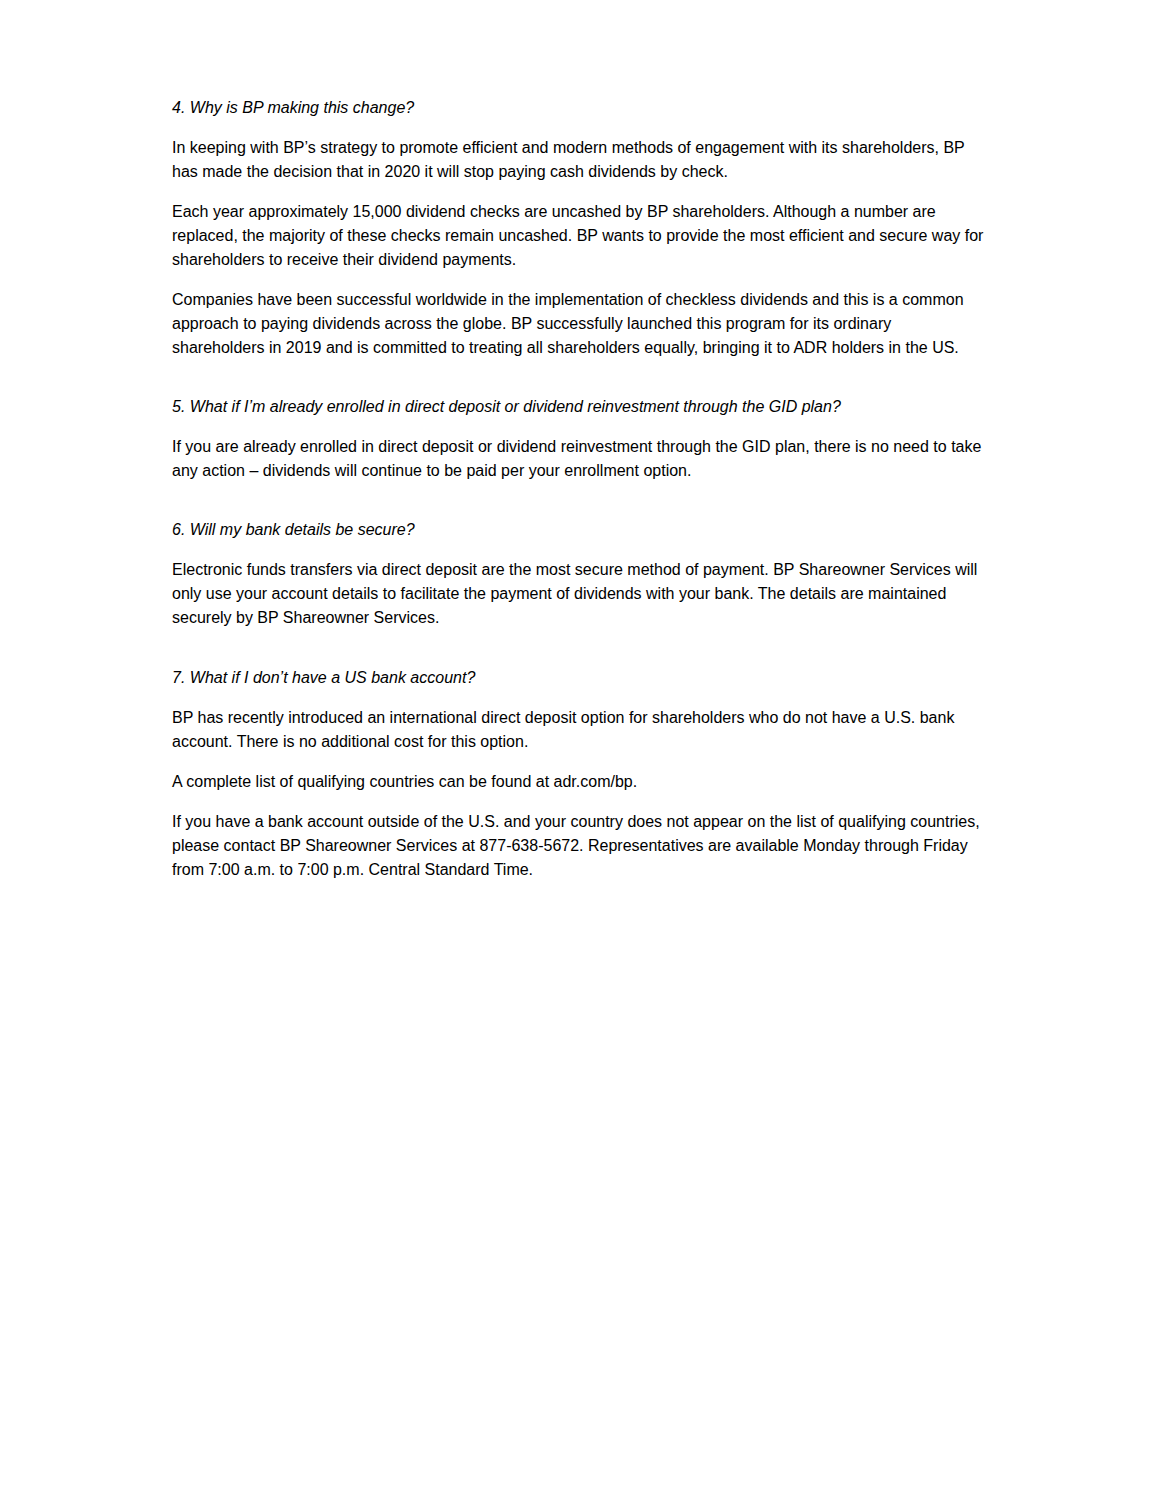4. Why is BP making this change?
In keeping with BP’s strategy to promote efficient and modern methods of engagement with its shareholders, BP has made the decision that in 2020 it will stop paying cash dividends by check.
Each year approximately 15,000 dividend checks are uncashed by BP shareholders. Although a number are replaced, the majority of these checks remain uncashed. BP wants to provide the most efficient and secure way for shareholders to receive their dividend payments.
Companies have been successful worldwide in the implementation of checkless dividends and this is a common approach to paying dividends across the globe. BP successfully launched this program for its ordinary shareholders in 2019 and is committed to treating all shareholders equally, bringing it to ADR holders in the US.
5. What if I’m already enrolled in direct deposit or dividend reinvestment through the GID plan?
If you are already enrolled in direct deposit or dividend reinvestment through the GID plan, there is no need to take any action – dividends will continue to be paid per your enrollment option.
6. Will my bank details be secure?
Electronic funds transfers via direct deposit are the most secure method of payment. BP Shareowner Services will only use your account details to facilitate the payment of dividends with your bank. The details are maintained securely by BP Shareowner Services.
7. What if I don’t have a US bank account?
BP has recently introduced an international direct deposit option for shareholders who do not have a U.S. bank account. There is no additional cost for this option.
A complete list of qualifying countries can be found at adr.com/bp.
If you have a bank account outside of the U.S. and your country does not appear on the list of qualifying countries, please contact BP Shareowner Services at 877-638-5672. Representatives are available Monday through Friday from 7:00 a.m. to 7:00 p.m. Central Standard Time.